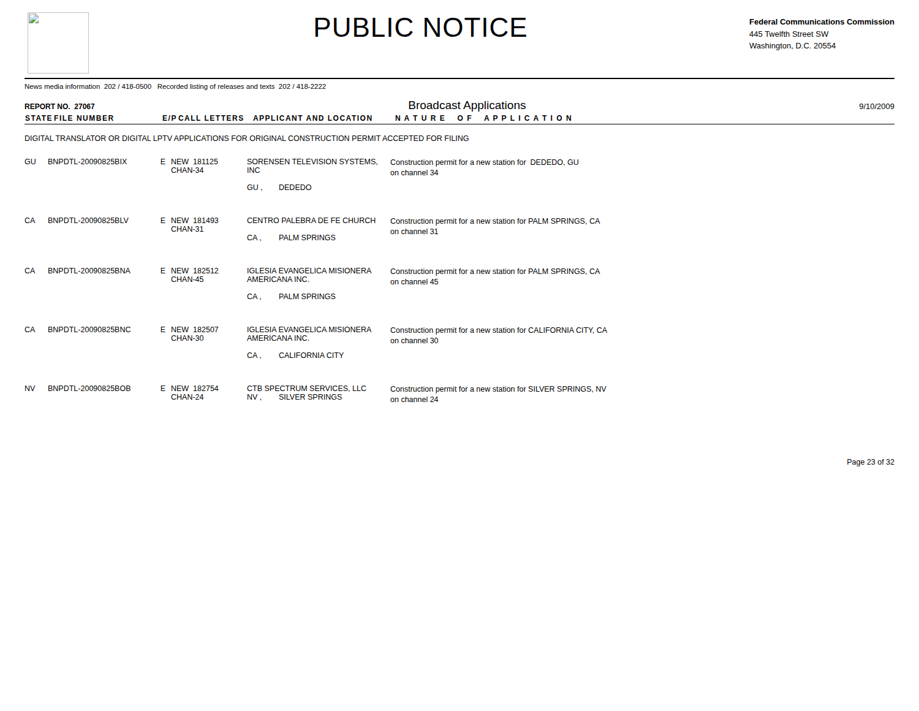PUBLIC NOTICE
Federal Communications Commission
445 Twelfth Street SW
Washington, D.C. 20554
News media information 202 / 418-0500 Recorded listing of releases and texts 202 / 418-2222
REPORT NO. 27067
Broadcast Applications
9/10/2009
| STATE | FILE NUMBER | E/P | CALL LETTERS | APPLICANT AND LOCATION | N A T U R E O F A P P L I C A T I O N |
DIGITAL TRANSLATOR OR DIGITAL LPTV APPLICATIONS FOR ORIGINAL CONSTRUCTION PERMIT ACCEPTED FOR FILING
| GU | BNPDTL-20090825BIX | E | NEW 181125 CHAN-34 | SORENSEN TELEVISION SYSTEMS, INC GU , DEDEDO | Construction permit for a new station for DEDEDO, GU on channel 34 |
| CA | BNPDTL-20090825BLV | E | NEW 181493 CHAN-31 | CENTRO PALEBRA DE FE CHURCH CA , PALM SPRINGS | Construction permit for a new station for PALM SPRINGS, CA on channel 31 |
| CA | BNPDTL-20090825BNA | E | NEW 182512 CHAN-45 | IGLESIA EVANGELICA MISIONERA AMERICANA INC. CA , PALM SPRINGS | Construction permit for a new station for PALM SPRINGS, CA on channel 45 |
| CA | BNPDTL-20090825BNC | E | NEW 182507 CHAN-30 | IGLESIA EVANGELICA MISIONERA AMERICANA INC. CA , CALIFORNIA CITY | Construction permit for a new station for CALIFORNIA CITY, CA on channel 30 |
| NV | BNPDTL-20090825BOB | E | NEW 182754 CHAN-24 | CTB SPECTRUM SERVICES, LLC NV , SILVER SPRINGS | Construction permit for a new station for SILVER SPRINGS, NV on channel 24 |
Page 23 of 32